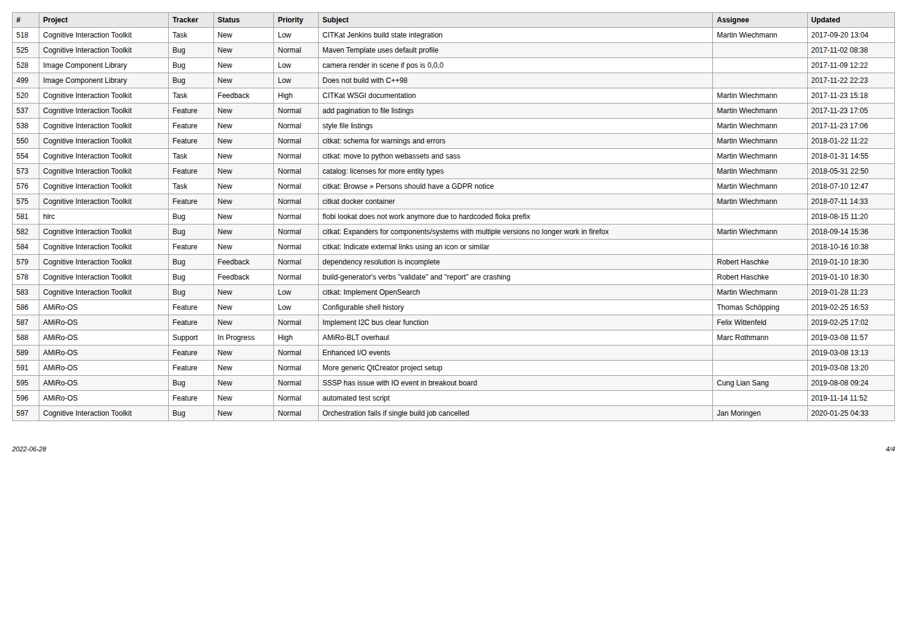| # | Project | Tracker | Status | Priority | Subject | Assignee | Updated |
| --- | --- | --- | --- | --- | --- | --- | --- |
| 518 | Cognitive Interaction Toolkit | Task | New | Low | CITKat Jenkins build state integration | Martin Wiechmann | 2017-09-20 13:04 |
| 525 | Cognitive Interaction Toolkit | Bug | New | Normal | Maven Template uses default profile | | 2017-11-02 08:38 |
| 528 | Image Component Library | Bug | New | Low | camera render in scene if pos is 0,0,0 | | 2017-11-09 12:22 |
| 499 | Image Component Library | Bug | New | Low | Does not build with C++98 | | 2017-11-22 22:23 |
| 520 | Cognitive Interaction Toolkit | Task | Feedback | High | CITKat WSGI documentation | Martin Wiechmann | 2017-11-23 15:18 |
| 537 | Cognitive Interaction Toolkit | Feature | New | Normal | add pagination to file listings | Martin Wiechmann | 2017-11-23 17:05 |
| 538 | Cognitive Interaction Toolkit | Feature | New | Normal | style file listings | Martin Wiechmann | 2017-11-23 17:06 |
| 550 | Cognitive Interaction Toolkit | Feature | New | Normal | citkat: schema for warnings and errors | Martin Wiechmann | 2018-01-22 11:22 |
| 554 | Cognitive Interaction Toolkit | Task | New | Normal | citkat: move to python webassets and sass | Martin Wiechmann | 2018-01-31 14:55 |
| 573 | Cognitive Interaction Toolkit | Feature | New | Normal | catalog: licenses for more entity types | Martin Wiechmann | 2018-05-31 22:50 |
| 576 | Cognitive Interaction Toolkit | Task | New | Normal | citkat: Browse » Persons should have a GDPR notice | Martin Wiechmann | 2018-07-10 12:47 |
| 575 | Cognitive Interaction Toolkit | Feature | New | Normal | citkat docker container | Martin Wiechmann | 2018-07-11 14:33 |
| 581 | hlrc | Bug | New | Normal | flobi lookat does not work anymore due to hardcoded floka prefix | | 2018-08-15 11:20 |
| 582 | Cognitive Interaction Toolkit | Bug | New | Normal | citkat: Expanders for components/systems with multiple versions no longer work in firefox | Martin Wiechmann | 2018-09-14 15:36 |
| 584 | Cognitive Interaction Toolkit | Feature | New | Normal | citkat: Indicate external links using an icon or similar | | 2018-10-16 10:38 |
| 579 | Cognitive Interaction Toolkit | Bug | Feedback | Normal | dependency resolution is incomplete | Robert Haschke | 2019-01-10 18:30 |
| 578 | Cognitive Interaction Toolkit | Bug | Feedback | Normal | build-generator's verbs "validate" and "report" are crashing | Robert Haschke | 2019-01-10 18:30 |
| 583 | Cognitive Interaction Toolkit | Bug | New | Low | citkat: Implement OpenSearch | Martin Wiechmann | 2019-01-28 11:23 |
| 586 | AMiRo-OS | Feature | New | Low | Configurable shell history | Thomas Schöpping | 2019-02-25 16:53 |
| 587 | AMiRo-OS | Feature | New | Normal | Implement I2C bus clear function | Felix Wittenfeld | 2019-02-25 17:02 |
| 588 | AMiRo-OS | Support | In Progress | High | AMiRo-BLT overhaul | Marc Rothmann | 2019-03-08 11:57 |
| 589 | AMiRo-OS | Feature | New | Normal | Enhanced I/O events | | 2019-03-08 13:13 |
| 591 | AMiRo-OS | Feature | New | Normal | More generic QtCreator project setup | | 2019-03-08 13:20 |
| 595 | AMiRo-OS | Bug | New | Normal | SSSP has issue with IO event in breakout board | Cung Lian Sang | 2019-08-08 09:24 |
| 596 | AMiRo-OS | Feature | New | Normal | automated test script | | 2019-11-14 11:52 |
| 597 | Cognitive Interaction Toolkit | Bug | New | Normal | Orchestration fails if single build job cancelled | Jan Moringen | 2020-01-25 04:33 |
2022-06-28 4/4